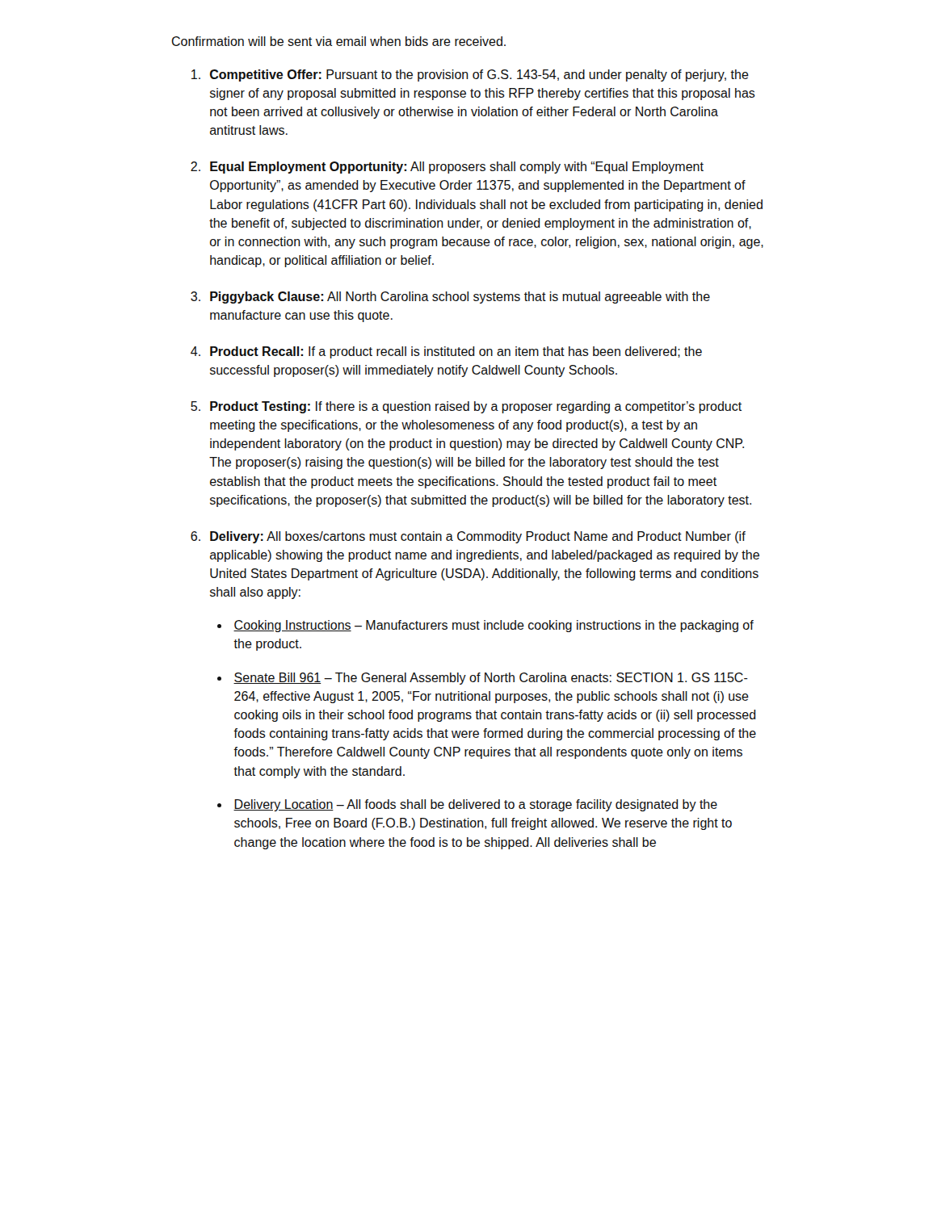Confirmation will be sent via email when bids are received.
Competitive Offer: Pursuant to the provision of G.S. 143-54, and under penalty of perjury, the signer of any proposal submitted in response to this RFP thereby certifies that this proposal has not been arrived at collusively or otherwise in violation of either Federal or North Carolina antitrust laws.
Equal Employment Opportunity: All proposers shall comply with “Equal Employment Opportunity”, as amended by Executive Order 11375, and supplemented in the Department of Labor regulations (41CFR Part 60). Individuals shall not be excluded from participating in, denied the benefit of, subjected to discrimination under, or denied employment in the administration of, or in connection with, any such program because of race, color, religion, sex, national origin, age, handicap, or political affiliation or belief.
Piggyback Clause: All North Carolina school systems that is mutual agreeable with the manufacture can use this quote.
Product Recall: If a product recall is instituted on an item that has been delivered; the successful proposer(s) will immediately notify Caldwell County Schools.
Product Testing: If there is a question raised by a proposer regarding a competitor’s product meeting the specifications, or the wholesomeness of any food product(s), a test by an independent laboratory (on the product in question) may be directed by Caldwell County CNP. The proposer(s) raising the question(s) will be billed for the laboratory test should the test establish that the product meets the specifications. Should the tested product fail to meet specifications, the proposer(s) that submitted the product(s) will be billed for the laboratory test.
Delivery: All boxes/cartons must contain a Commodity Product Name and Product Number (if applicable) showing the product name and ingredients, and labeled/packaged as required by the United States Department of Agriculture (USDA). Additionally, the following terms and conditions shall also apply:
Cooking Instructions – Manufacturers must include cooking instructions in the packaging of the product.
Senate Bill 961 – The General Assembly of North Carolina enacts: SECTION 1. GS 115C-264, effective August 1, 2005, “For nutritional purposes, the public schools shall not (i) use cooking oils in their school food programs that contain trans-fatty acids or (ii) sell processed foods containing trans-fatty acids that were formed during the commercial processing of the foods.” Therefore Caldwell County CNP requires that all respondents quote only on items that comply with the standard.
Delivery Location – All foods shall be delivered to a storage facility designated by the schools, Free on Board (F.O.B.) Destination, full freight allowed. We reserve the right to change the location where the food is to be shipped. All deliveries shall be